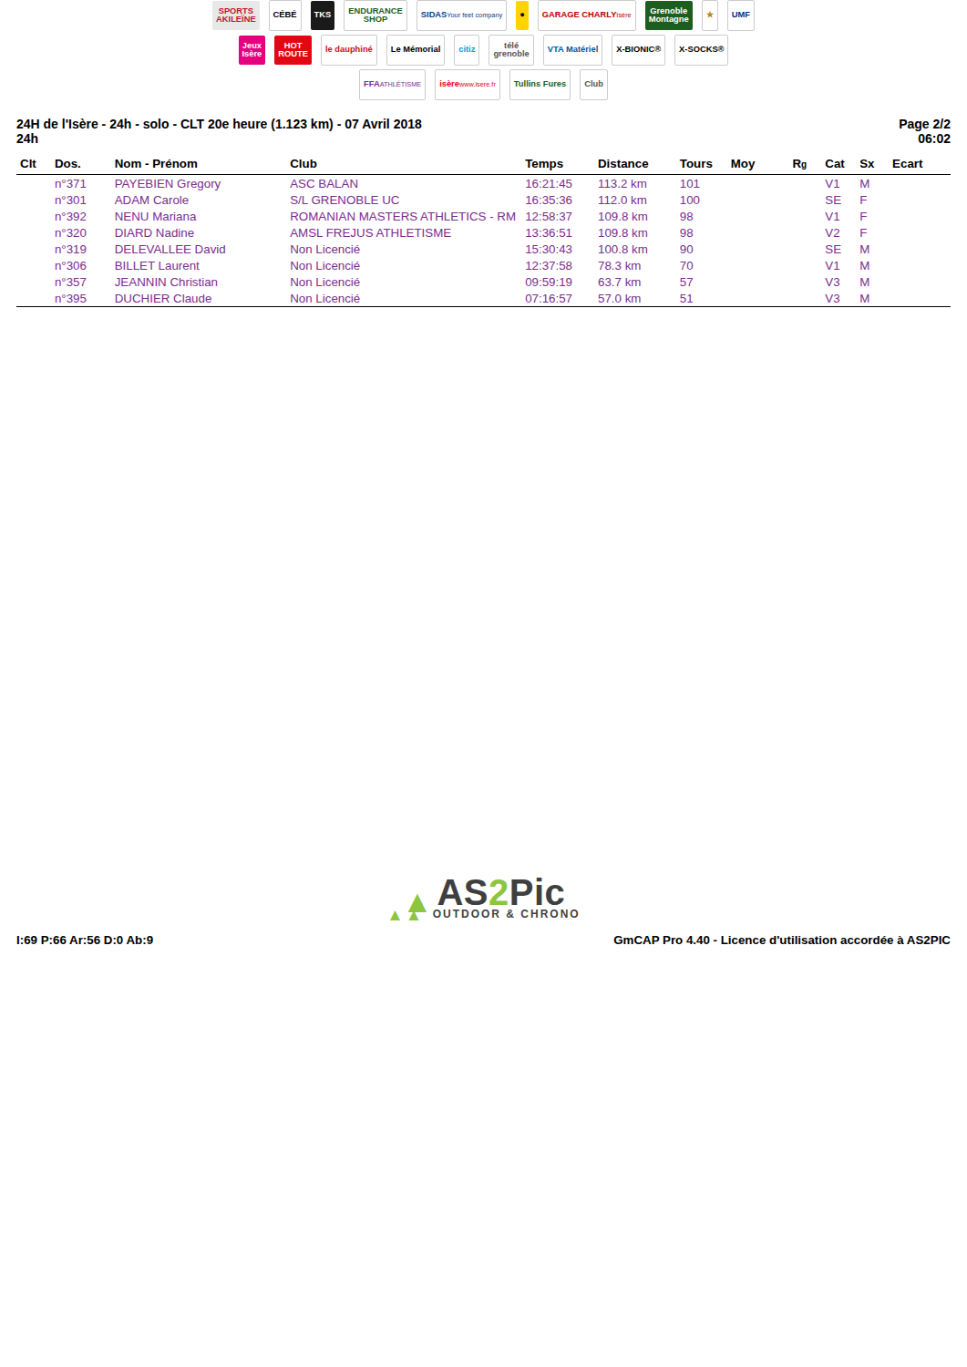SPORTS
AKILEÏNE CÉBÉ TKS ENDURANCE
SHOP SIDAS
Your feet company ● GARAGE CHARLY
Isère Grenoble
Montagne ★ UMF
Jeux
Isère HOT
ROUTE le dauphiné Le Mémorial citiz télé
grenoble VTA Matériel X-BIONIC® X-SOCKS®
FFA
ATHLÉTISME isère
www.isere.fr Tullins Fures Club
24H de l'Isère - 24h - solo - CLT 20e heure (1.123 km) - 07 Avril 2018
24h
Page 2/2
06:02
| Clt | Dos. | Nom - Prénom | Club | Temps | Distance | Tours | Moy | R g | Cat | Sx | Ecart |
| --- | --- | --- | --- | --- | --- | --- | --- | --- | --- | --- | --- |
| | n°371 | PAYEBIEN Gregory | ASC BALAN | 16:21:45 | 113.2 km | 101 | | | V1 | M | |
| | n°301 | ADAM Carole | S/L GRENOBLE UC | 16:35:36 | 112.0 km | 100 | | | SE | F | |
| | n°392 | NENU Mariana | ROMANIAN MASTERS ATHLETICS - RM | 12:58:37 | 109.8 km | 98 | | | V1 | F | |
| | n°320 | DIARD Nadine | AMSL FREJUS ATHLETISME | 13:36:51 | 109.8 km | 98 | | | V2 | F | |
| | n°319 | DELEVALLEE David | Non Licencié | 15:30:43 | 100.8 km | 90 | | | SE | M | |
| | n°306 | BILLET Laurent | Non Licencié | 12:37:58 | 78.3 km | 70 | | | V1 | M | |
| | n°357 | JEANNIN Christian | Non Licencié | 09:59:19 | 63.7 km | 57 | | | V3 | M | |
| | n°395 | DUCHIER Claude | Non Licencié | 07:16:57 | 57.0 km | 51 | | | V3 | M | |
▲AS2 Pic
▲▲ OUTDOOR & CHRONO
I:69 P:66 Ar:56 D:0 Ab:9
GmCAP Pro 4.40 - Licence d'utilisation accordée à AS2PIC